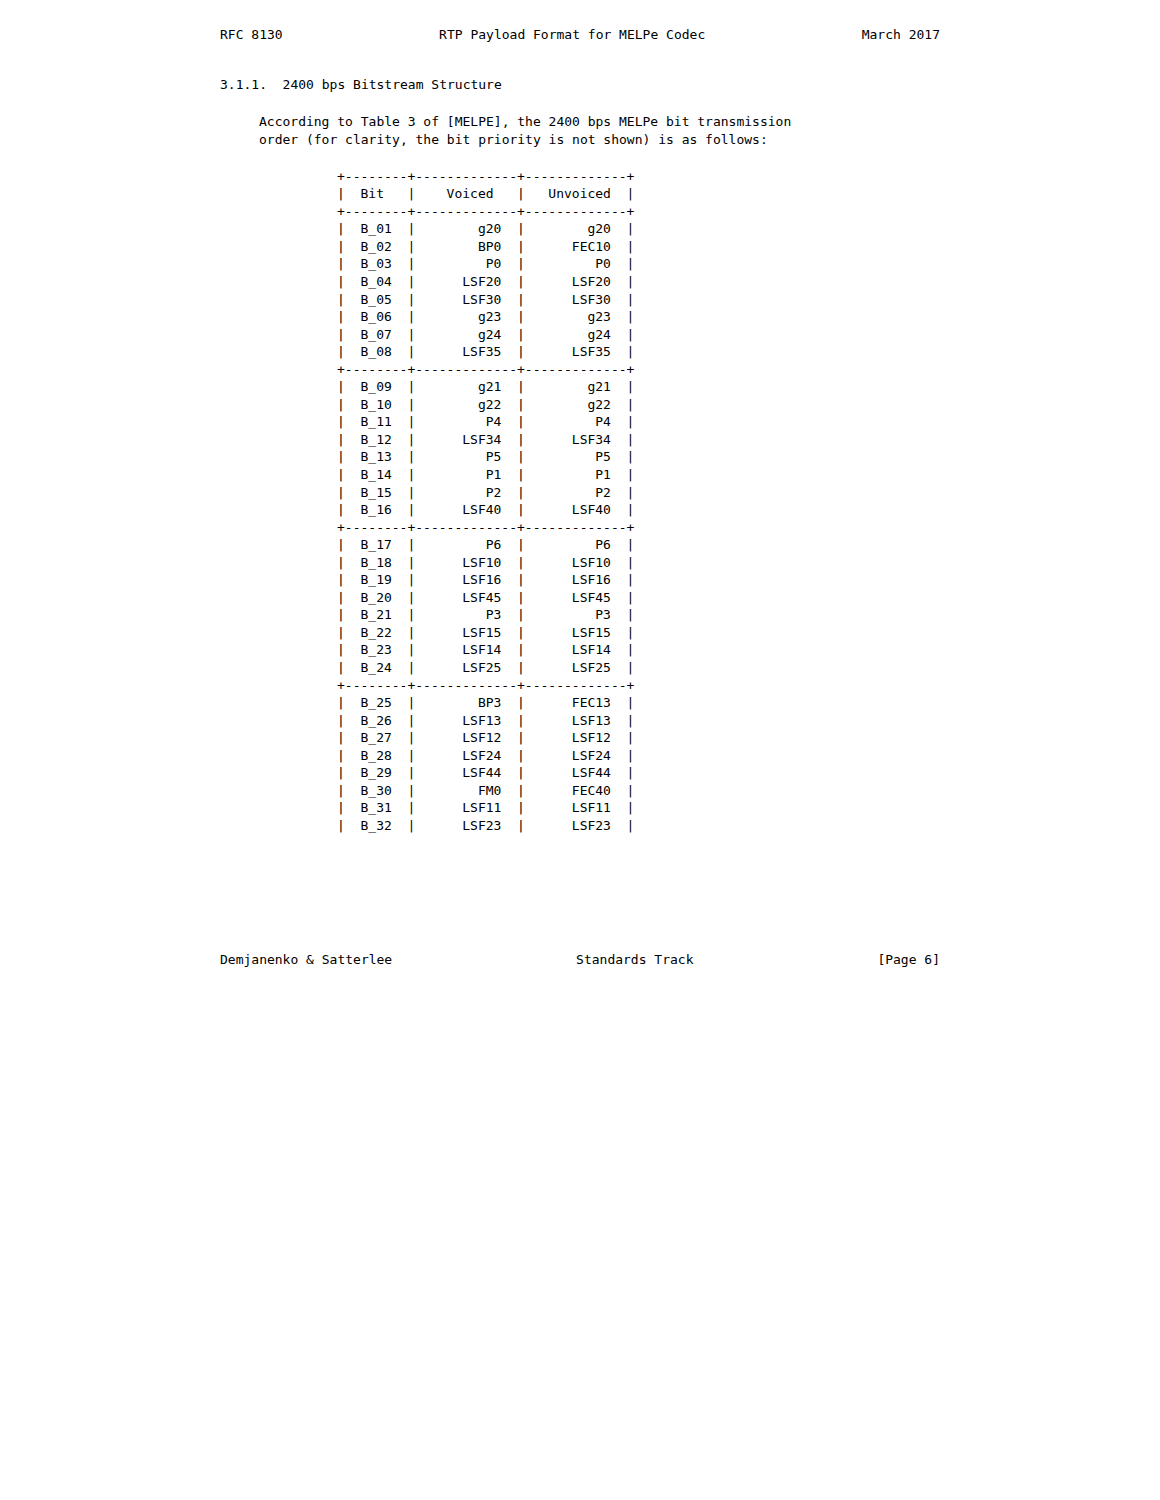RFC 8130 RTP Payload Format for MELPe Codec March 2017
3.1.1. 2400 bps Bitstream Structure
According to Table 3 of [MELPE], the 2400 bps MELPe bit transmission order (for clarity, the bit priority is not shown) is as follows:
+--------+-------------+-------------+
|  Bit   |    Voiced   |   Unvoiced  |
+--------+-------------+-------------+
|  B_01  |        g20  |        g20  |
|  B_02  |        BP0  |      FEC10  |
|  B_03  |         P0  |         P0  |
|  B_04  |      LSF20  |      LSF20  |
|  B_05  |      LSF30  |      LSF30  |
|  B_06  |        g23  |        g23  |
|  B_07  |        g24  |        g24  |
|  B_08  |      LSF35  |      LSF35  |
+--------+-------------+-------------+
|  B_09  |        g21  |        g21  |
|  B_10  |        g22  |        g22  |
|  B_11  |         P4  |         P4  |
|  B_12  |      LSF34  |      LSF34  |
|  B_13  |         P5  |         P5  |
|  B_14  |         P1  |         P1  |
|  B_15  |         P2  |         P2  |
|  B_16  |      LSF40  |      LSF40  |
+--------+-------------+-------------+
|  B_17  |         P6  |         P6  |
|  B_18  |      LSF10  |      LSF10  |
|  B_19  |      LSF16  |      LSF16  |
|  B_20  |      LSF45  |      LSF45  |
|  B_21  |         P3  |         P3  |
|  B_22  |      LSF15  |      LSF15  |
|  B_23  |      LSF14  |      LSF14  |
|  B_24  |      LSF25  |      LSF25  |
+--------+-------------+-------------+
|  B_25  |        BP3  |      FEC13  |
|  B_26  |      LSF13  |      LSF13  |
|  B_27  |      LSF12  |      LSF12  |
|  B_28  |      LSF24  |      LSF24  |
|  B_29  |      LSF44  |      LSF44  |
|  B_30  |        FM0  |      FEC40  |
|  B_31  |      LSF11  |      LSF11  |
|  B_32  |      LSF23  |      LSF23  |
Demjanenko & Satterlee Standards Track [Page 6]